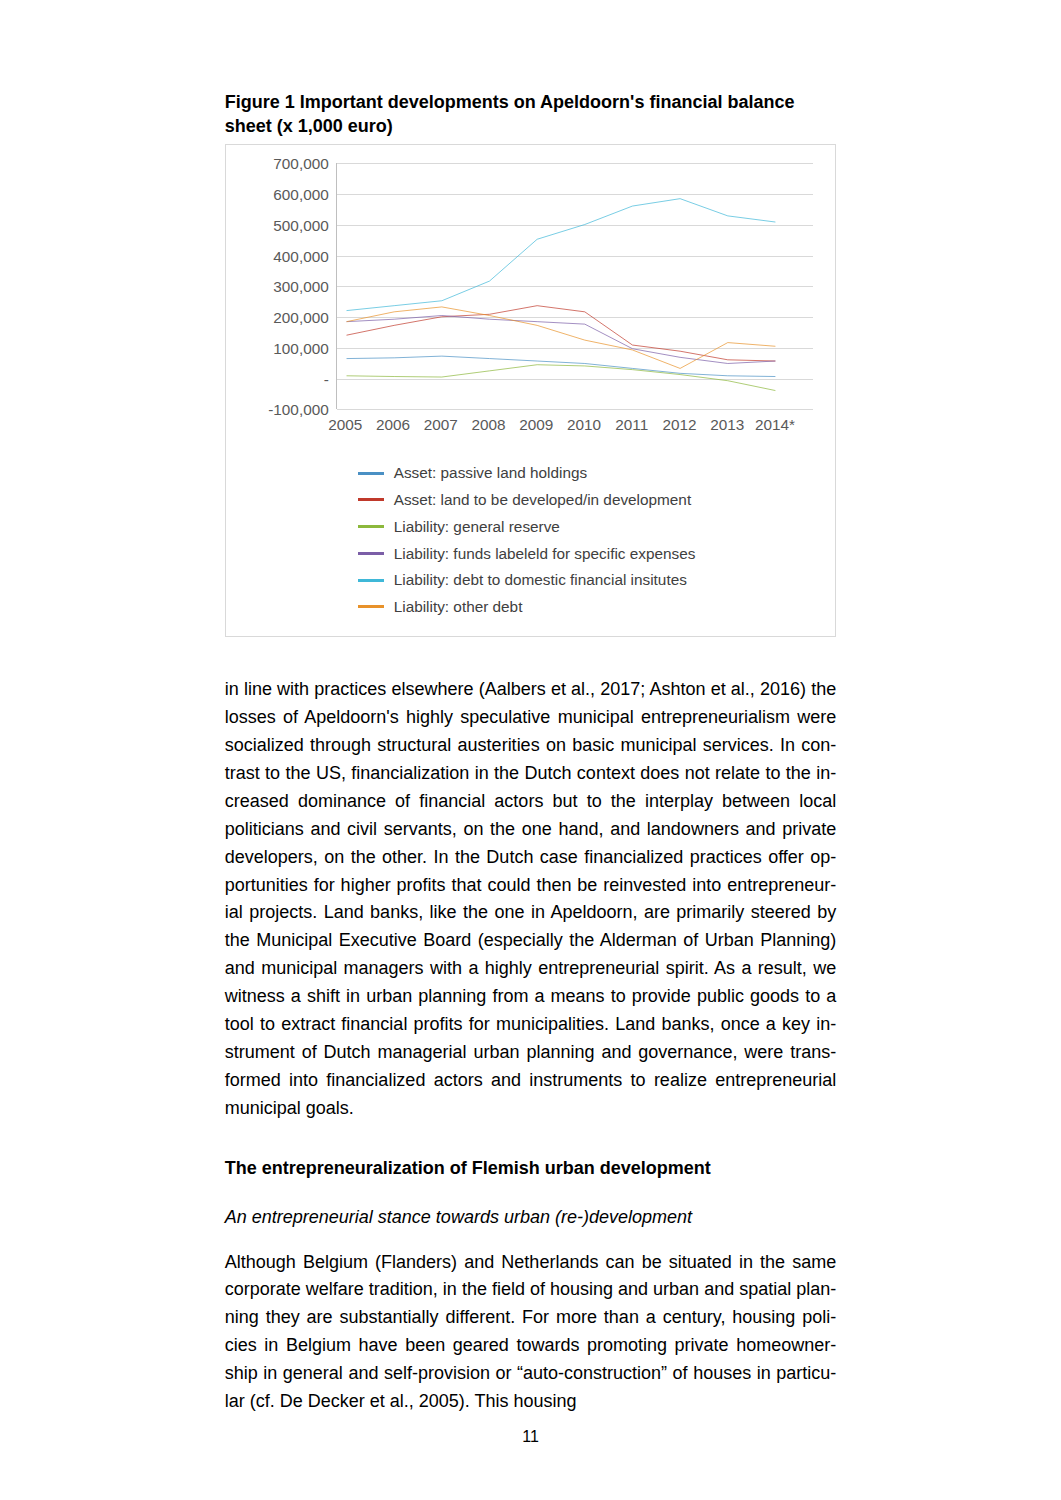Figure 1 Important developments on Apeldoorn's financial balance sheet (x 1,000 euro)
700,000
600,000
500,000
400,000
300,000
200,000
100,000
-
-100,000
2005 2006 2007 2008 2009 2010 2011 2012 2013 2014*
Asset: passive land holdings
Asset: land to be developed/in development
Liability: general reserve
Liability: funds labeleld for specific expenses
Liability: debt to domestic financial insitutes
Liability: other debt
in line with practices elsewhere (Aalbers et al., 2017; Ashton et al., 2016) the losses of Apeldoorn's highly speculative municipal entrepreneurialism were socialized through structural austerities on basic municipal services. In contrast to the US, financialization in the Dutch context does not relate to the increased dominance of financial actors but to the interplay between local politicians and civil servants, on the one hand, and landowners and private developers, on the other. In the Dutch case financialized practices offer opportunities for higher profits that could then be reinvested into entrepreneurial projects. Land banks, like the one in Apeldoorn, are primarily steered by the Municipal Executive Board (especially the Alderman of Urban Planning) and municipal managers with a highly entrepreneurial spirit. As a result, we witness a shift in urban planning from a means to provide public goods to a tool to extract financial profits for municipalities. Land banks, once a key instrument of Dutch managerial urban planning and governance, were transformed into financialized actors and instruments to realize entrepreneurial municipal goals.
The entrepreneuralization of Flemish urban development
An entrepreneurial stance towards urban (re-)development
Although Belgium (Flanders) and Netherlands can be situated in the same corporate welfare tradition, in the field of housing and urban and spatial planning they are substantially different. For more than a century, housing policies in Belgium have been geared towards promoting private homeownership in general and self-provision or “auto-construction” of houses in particular (cf. De Decker et al., 2005). This housing
11